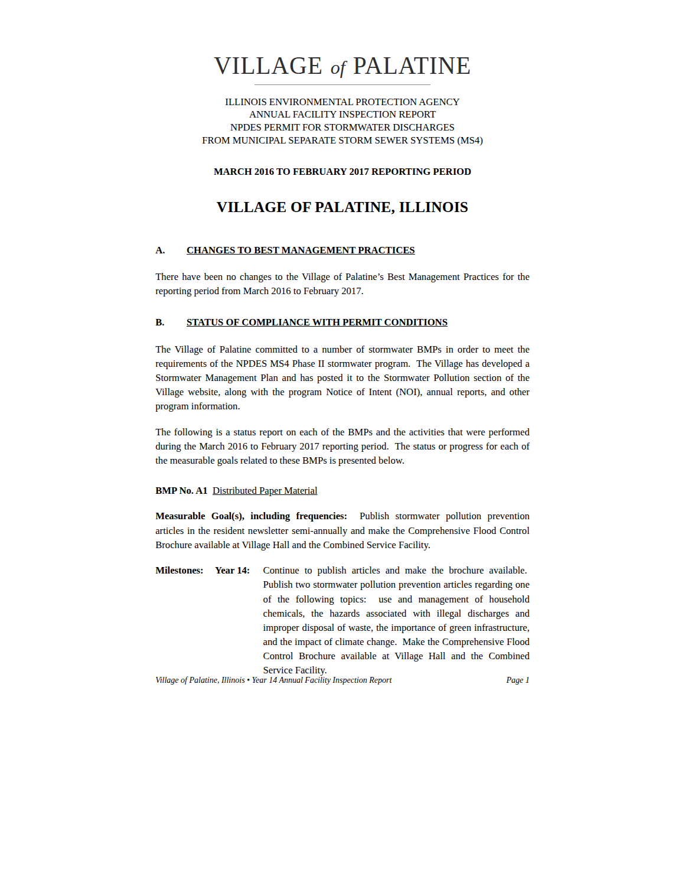VILLAGE of PALATINE
Illinois Environmental Protection Agency
Annual Facility Inspection Report
NPDES Permit for Stormwater Discharges
from Municipal Separate Storm Sewer Systems (MS4)
March 2016 to February 2017 Reporting Period
VILLAGE OF PALATINE, ILLINOIS
A. Changes to Best Management Practices
There have been no changes to the Village of Palatine’s Best Management Practices for the reporting period from March 2016 to February 2017.
B. Status of Compliance with Permit Conditions
The Village of Palatine committed to a number of stormwater BMPs in order to meet the requirements of the NPDES MS4 Phase II stormwater program. The Village has developed a Stormwater Management Plan and has posted it to the Stormwater Pollution section of the Village website, along with the program Notice of Intent (NOI), annual reports, and other program information.
The following is a status report on each of the BMPs and the activities that were performed during the March 2016 to February 2017 reporting period. The status or progress for each of the measurable goals related to these BMPs is presented below.
BMP No. A1 Distributed Paper Material
Measurable Goal(s), including frequencies: Publish stormwater pollution prevention articles in the resident newsletter semi-annually and make the Comprehensive Flood Control Brochure available at Village Hall and the Combined Service Facility.
Milestones:
Year 14:
Continue to publish articles and make the brochure available. Publish two stormwater pollution prevention articles regarding one of the following topics: use and management of household chemicals, the hazards associated with illegal discharges and improper disposal of waste, the importance of green infrastructure, and the impact of climate change. Make the Comprehensive Flood Control Brochure available at Village Hall and the Combined Service Facility.
Village of Palatine, Illinois • Year 14 Annual Facility Inspection Report
Page 1